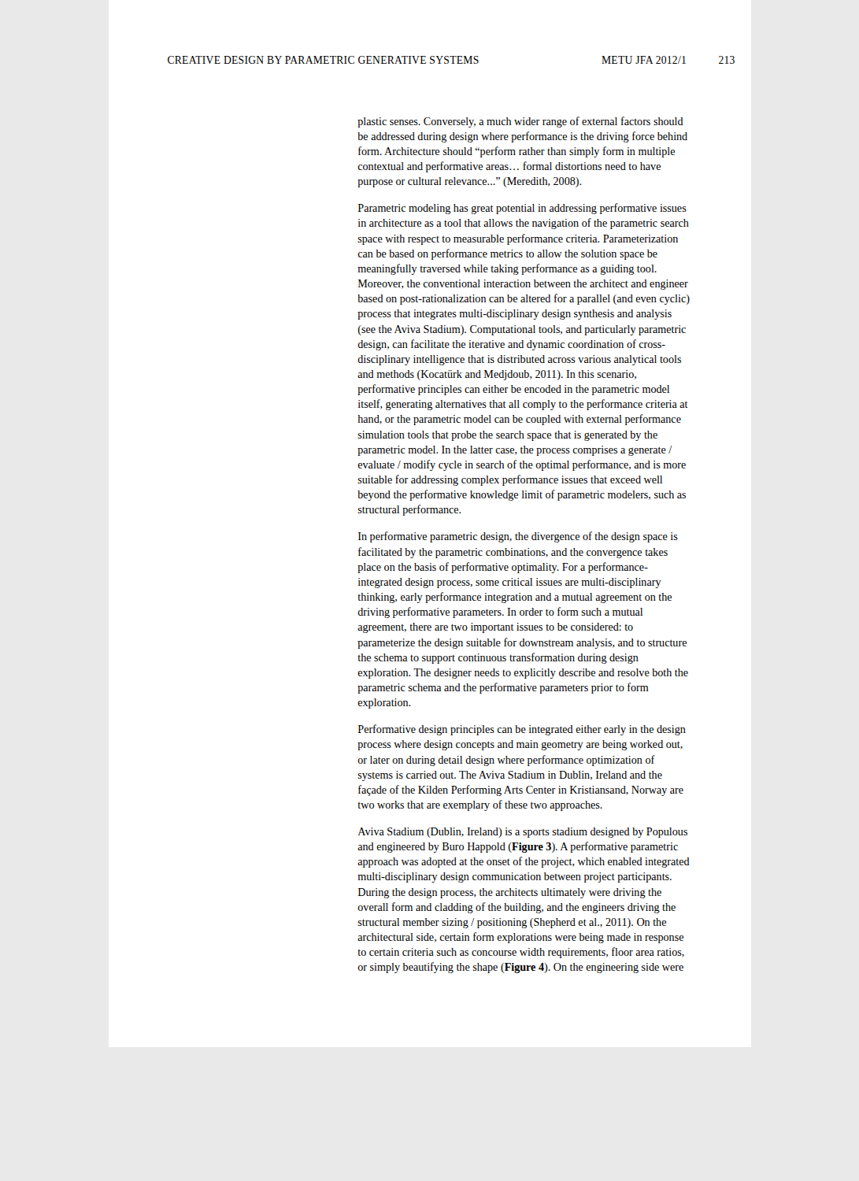CREATIVE DESIGN BY PARAMETRIC GENERATIVE SYSTEMS METU JFA 2012/1213
plastic senses. Conversely, a much wider range of external factors should be addressed during design where performance is the driving force behind form. Architecture should “perform rather than simply form in multiple contextual and performative areas… formal distortions need to have purpose or cultural relevance...” (Meredith, 2008).
Parametric modeling has great potential in addressing performative issues in architecture as a tool that allows the navigation of the parametric search space with respect to measurable performance criteria. Parameterization can be based on performance metrics to allow the solution space be meaningfully traversed while taking performance as a guiding tool. Moreover, the conventional interaction between the architect and engineer based on post-rationalization can be altered for a parallel (and even cyclic) process that integrates multi-disciplinary design synthesis and analysis (see the Aviva Stadium). Computational tools, and particularly parametric design, can facilitate the iterative and dynamic coordination of cross-disciplinary intelligence that is distributed across various analytical tools and methods (Kocatürk and Medjdoub, 2011). In this scenario, performative principles can either be encoded in the parametric model itself, generating alternatives that all comply to the performance criteria at hand, or the parametric model can be coupled with external performance simulation tools that probe the search space that is generated by the parametric model. In the latter case, the process comprises a generate / evaluate / modify cycle in search of the optimal performance, and is more suitable for addressing complex performance issues that exceed well beyond the performative knowledge limit of parametric modelers, such as structural performance.
In performative parametric design, the divergence of the design space is facilitated by the parametric combinations, and the convergence takes place on the basis of performative optimality. For a performance-integrated design process, some critical issues are multi-disciplinary thinking, early performance integration and a mutual agreement on the driving performative parameters. In order to form such a mutual agreement, there are two important issues to be considered: to parameterize the design suitable for downstream analysis, and to structure the schema to support continuous transformation during design exploration. The designer needs to explicitly describe and resolve both the parametric schema and the performative parameters prior to form exploration.
Performative design principles can be integrated either early in the design process where design concepts and main geometry are being worked out, or later on during detail design where performance optimization of systems is carried out. The Aviva Stadium in Dublin, Ireland and the façade of the Kilden Performing Arts Center in Kristiansand, Norway are two works that are exemplary of these two approaches.
Aviva Stadium (Dublin, Ireland) is a sports stadium designed by Populous and engineered by Buro Happold (Figure 3). A performative parametric approach was adopted at the onset of the project, which enabled integrated multi-disciplinary design communication between project participants. During the design process, the architects ultimately were driving the overall form and cladding of the building, and the engineers driving the structural member sizing / positioning (Shepherd et al., 2011). On the architectural side, certain form explorations were being made in response to certain criteria such as concourse width requirements, floor area ratios, or simply beautifying the shape (Figure 4). On the engineering side were